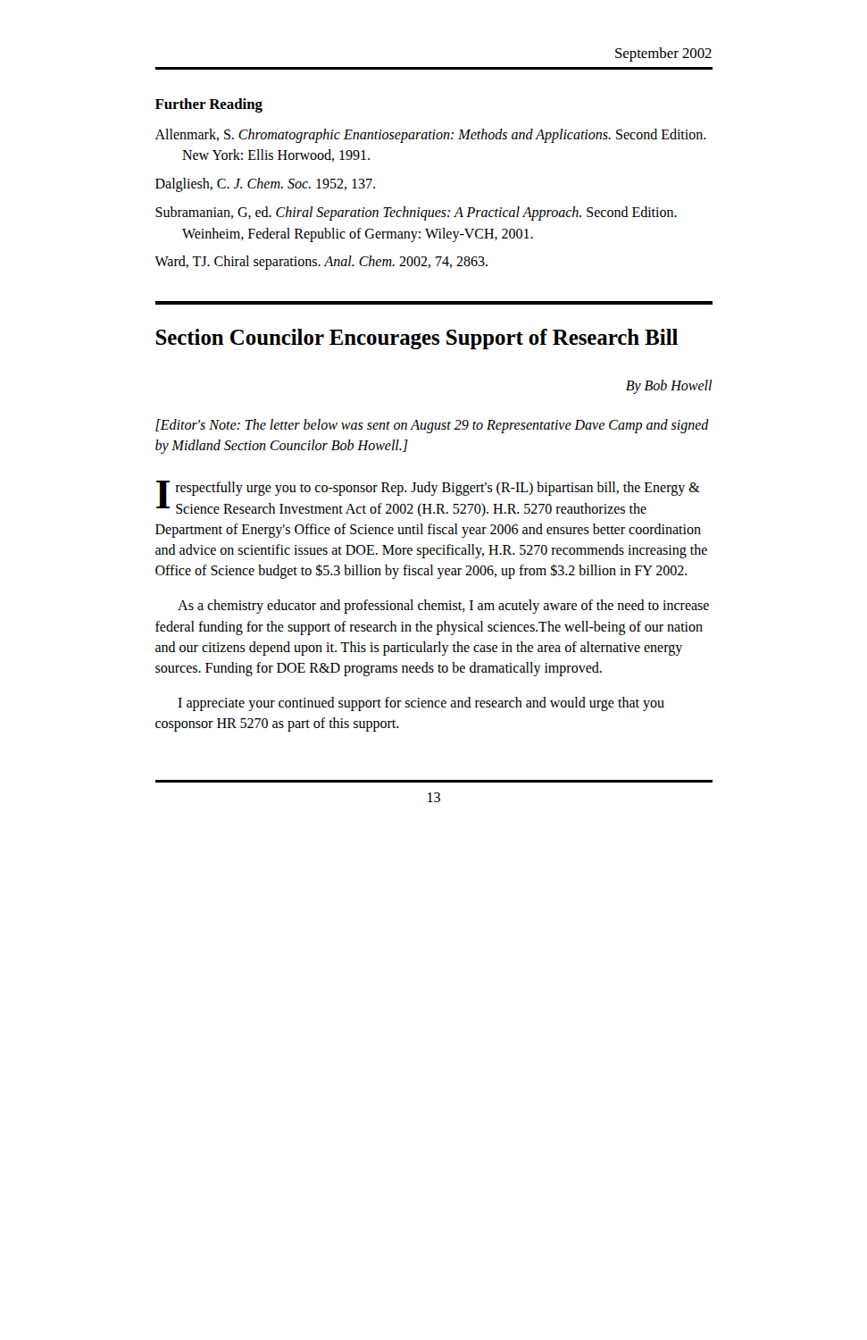September 2002
Further Reading
Allenmark, S. Chromatographic Enantioseparation: Methods and Applications. Second Edition. New York: Ellis Horwood, 1991.
Dalgliesh, C. J. Chem. Soc. 1952, 137.
Subramanian, G, ed. Chiral Separation Techniques: A Practical Approach. Second Edition. Weinheim, Federal Republic of Germany: Wiley-VCH, 2001.
Ward, TJ. Chiral separations. Anal. Chem. 2002, 74, 2863.
Section Councilor Encourages Support of Research Bill
By Bob Howell
[Editor's Note: The letter below was sent on August 29 to Representative Dave Camp and signed by Midland Section Councilor Bob Howell.]
I respectfully urge you to co-sponsor Rep. Judy Biggert's (R-IL) bipartisan bill, the Energy & Science Research Investment Act of 2002 (H.R. 5270). H.R. 5270 reauthorizes the Department of Energy's Office of Science until fiscal year 2006 and ensures better coordination and advice on scientific issues at DOE. More specifically, H.R. 5270 recommends increasing the Office of Science budget to $5.3 billion by fiscal year 2006, up from $3.2 billion in FY 2002.
As a chemistry educator and professional chemist, I am acutely aware of the need to increase federal funding for the support of research in the physical sciences.The well-being of our nation and our citizens depend upon it. This is particularly the case in the area of alternative energy sources. Funding for DOE R&D programs needs to be dramatically improved.
I appreciate your continued support for science and research and would urge that you cosponsor HR 5270 as part of this support.
13